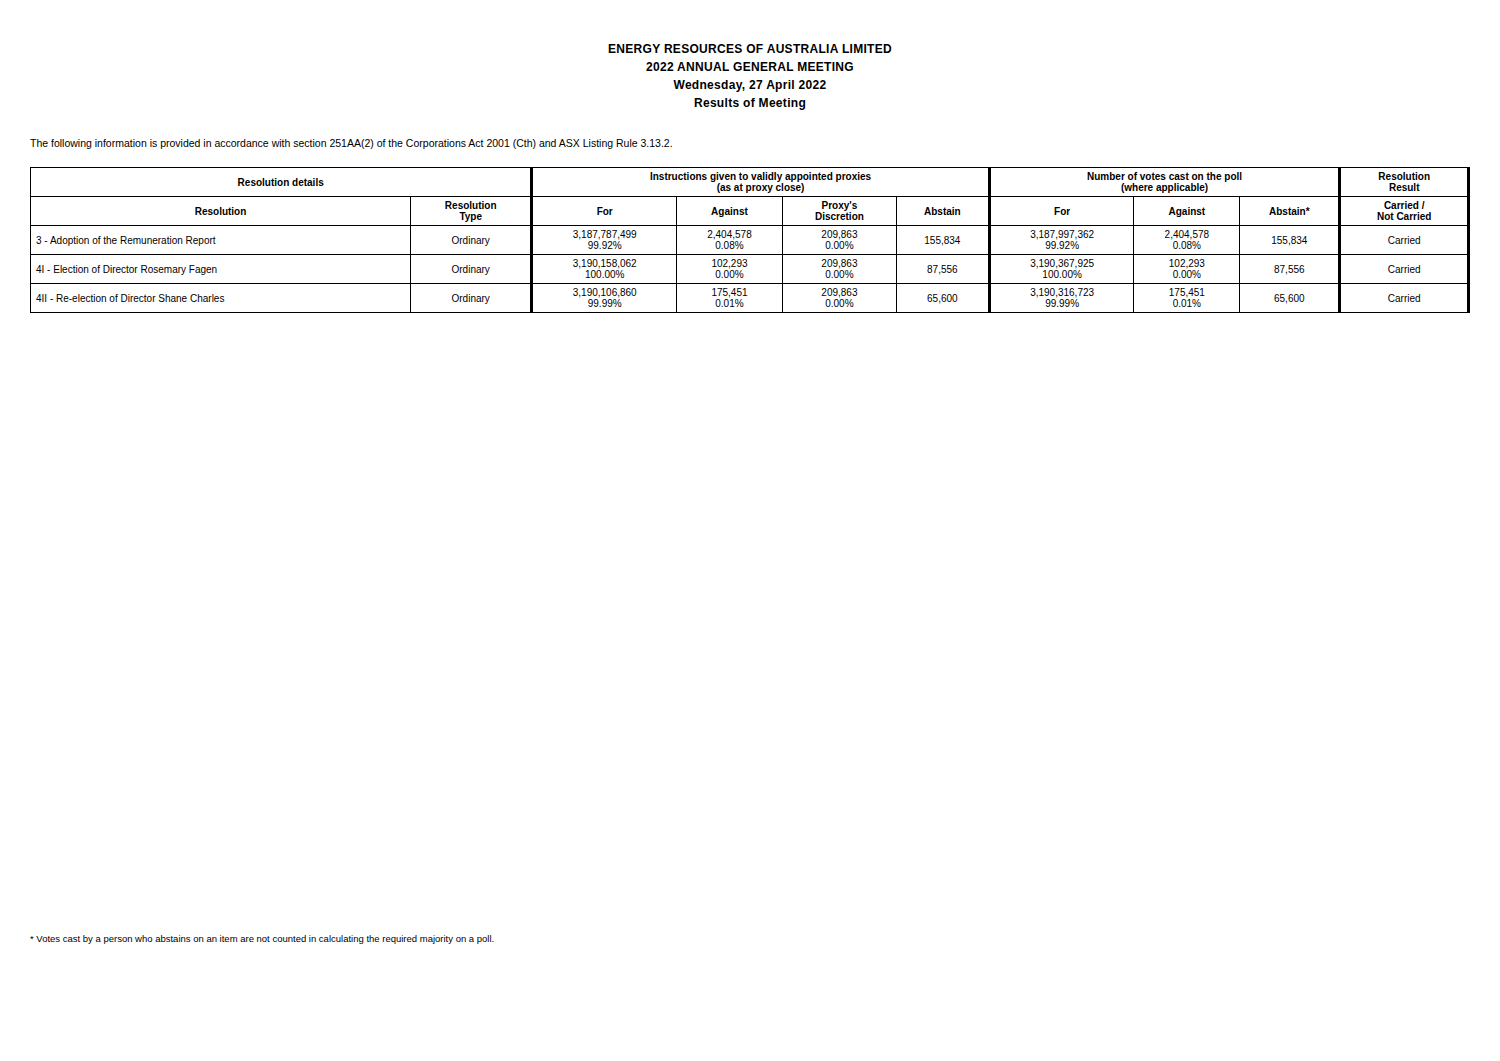ENERGY RESOURCES OF AUSTRALIA LIMITED
2022 ANNUAL GENERAL MEETING
Wednesday, 27 April 2022
Results of Meeting
The following information is provided in accordance with section 251AA(2) of the Corporations Act 2001 (Cth) and ASX Listing Rule 3.13.2.
| Resolution details | Instructions given to validly appointed proxies (as at proxy close) | Number of votes cast on the poll (where applicable) | Resolution Result |
| --- | --- | --- | --- |
| Resolution | Resolution Type | For | Against | Proxy's Discretion | Abstain | For | Against | Abstain* | Carried / Not Carried |
| 3 - Adoption of the Remuneration Report | Ordinary | 3,187,787,499 99.92% | 2,404,578 0.08% | 209,863 0.00% | 155,834 | 3,187,997,362 99.92% | 2,404,578 0.08% | 155,834 | Carried |
| 4I - Election of Director Rosemary Fagen | Ordinary | 3,190,158,062 100.00% | 102,293 0.00% | 209,863 0.00% | 87,556 | 3,190,367,925 100.00% | 102,293 0.00% | 87,556 | Carried |
| 4II - Re-election of Director Shane Charles | Ordinary | 3,190,106,860 99.99% | 175,451 0.01% | 209,863 0.00% | 65,600 | 3,190,316,723 99.99% | 175,451 0.01% | 65,600 | Carried |
* Votes cast by a person who abstains on an item are not counted in calculating the required majority on a poll.